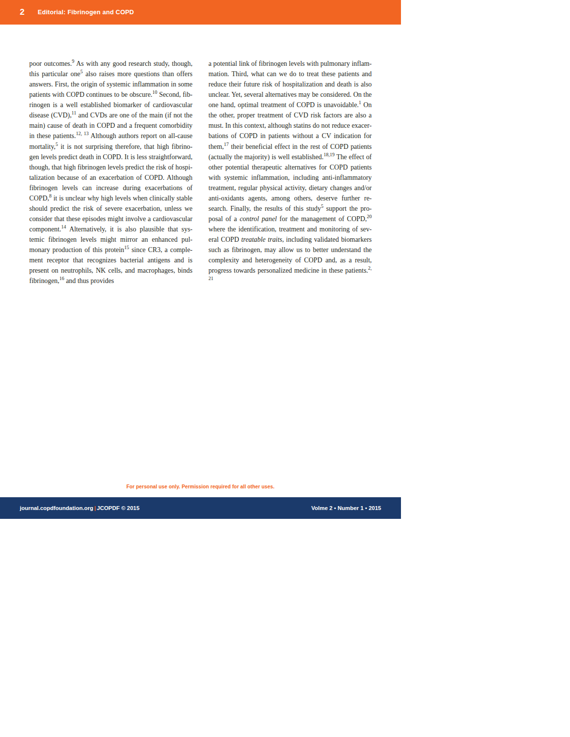2 Editorial: Fibrinogen and COPD
poor outcomes.9 As with any good research study, though, this particular one5 also raises more questions than offers answers. First, the origin of systemic inflammation in some patients with COPD continues to be obscure.10 Second, fibrinogen is a well established biomarker of cardiovascular disease (CVD),11 and CVDs are one of the main (if not the main) cause of death in COPD and a frequent comorbidity in these patients.12, 13 Although authors report on all-cause mortality,5 it is not surprising therefore, that high fibrinogen levels predict death in COPD. It is less straightforward, though, that high fibrinogen levels predict the risk of hospitalization because of an exacerbation of COPD. Although fibrinogen levels can increase during exacerbations of COPD,8 it is unclear why high levels when clinically stable should predict the risk of severe exacerbation, unless we consider that these episodes might involve a cardiovascular component.14 Alternatively, it is also plausible that systemic fibrinogen levels might mirror an enhanced pulmonary production of this protein15 since CR3, a complement receptor that recognizes bacterial antigens and is present on neutrophils, NK cells, and macrophages, binds fibrinogen,16 and thus provides
a potential link of fibrinogen levels with pulmonary inflammation. Third, what can we do to treat these patients and reduce their future risk of hospitalization and death is also unclear. Yet, several alternatives may be considered. On the one hand, optimal treatment of COPD is unavoidable.1 On the other, proper treatment of CVD risk factors are also a must. In this context, although statins do not reduce exacerbations of COPD in patients without a CV indication for them,17 their beneficial effect in the rest of COPD patients (actually the majority) is well established.18,19 The effect of other potential therapeutic alternatives for COPD patients with systemic inflammation, including anti-inflammatory treatment, regular physical activity, dietary changes and/or anti-oxidants agents, among others, deserve further research. Finally, the results of this study5 support the proposal of a control panel for the management of COPD,20 where the identification, treatment and monitoring of several COPD treatable traits, including validated biomarkers such as fibrinogen, may allow us to better understand the complexity and heterogeneity of COPD and, as a result, progress towards personalized medicine in these patients.2, 21
For personal use only. Permission required for all other uses.
journal.copdfoundation.org|JCOPDF © 2015
Volme 2 • Number 1 • 2015